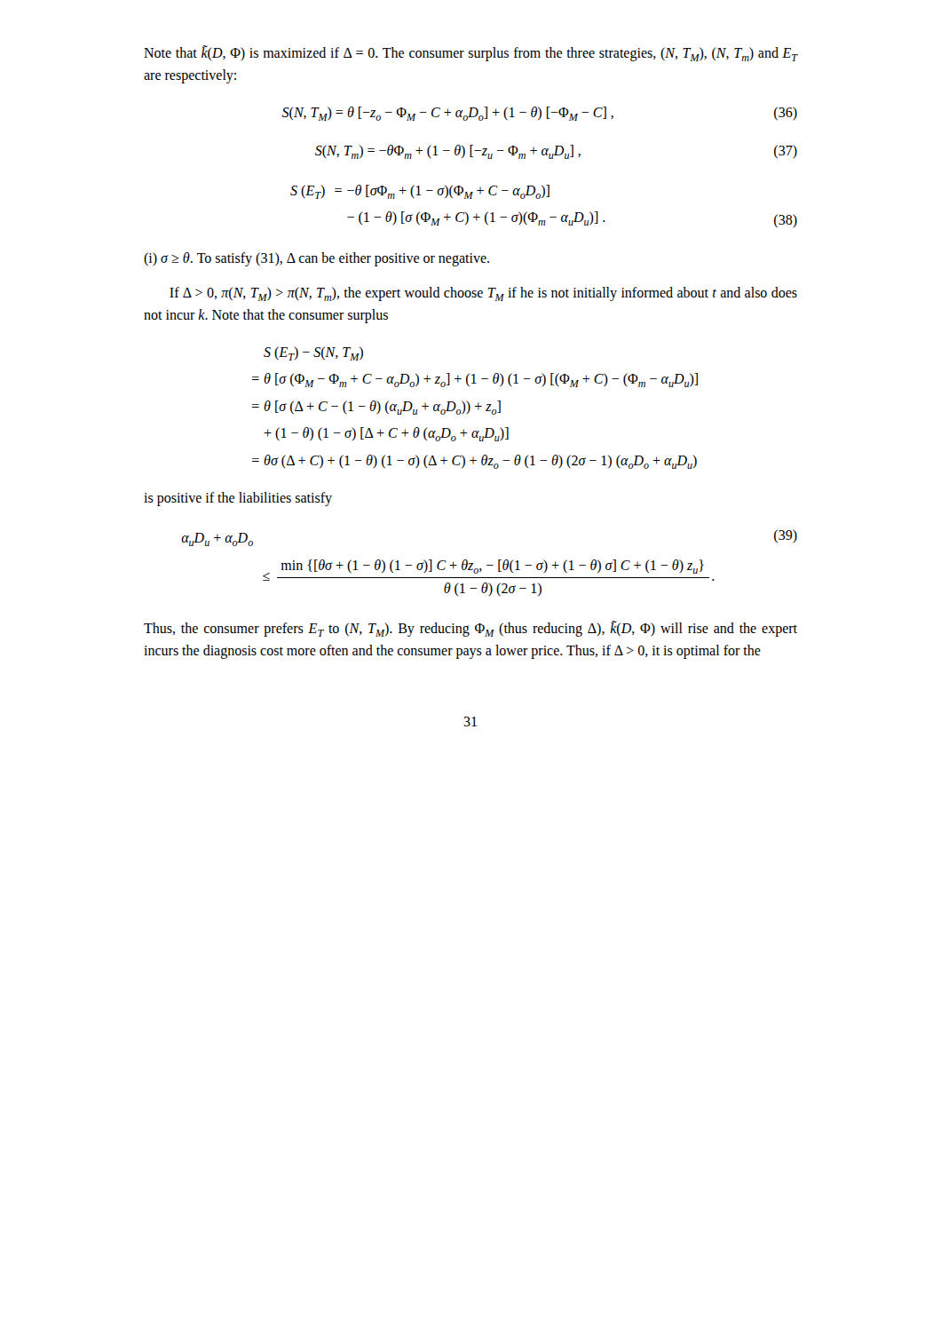Note that k̃(D, Φ) is maximized if Δ = 0. The consumer surplus from the three strategies, (N, TM), (N, Tm) and ET are respectively:
S(N, TM) = θ [−zo − ΦM − C + αoDo] + (1 − θ) [−ΦM − C] ,
(36)
S(N, Tm) = −θ Φm + (1 − θ) [−zu − Φm + αuDu] ,
(37)
S (ET)
=
−θ [σ Φm + (1 − σ)(ΦM + C − αoDo)]
− (1 − θ) [σ (ΦM + C) + (1 − σ)(Φm − αuDu)] .
(38)
(i) σ ≥ θ. To satisfy (31), Δ can be either positive or negative.
If Δ > 0, π(N, TM) > π(N, Tm), the expert would choose TM if he is not initially informed about t and also does not incur k. Note that the consumer surplus
S (ET) − S(N, TM)
=
θ [σ (ΦM − Φm + C − αoDo) + zo] + (1 − θ) (1 − σ) [(ΦM + C) − (Φm − αuDu)]
=
θ [σ (Δ + C − (1 − θ) (αuDu + αoDo)) + zo]
+ (1 − θ) (1 − σ) [Δ + C + θ (αoDo + αuDu)]
=
θσ (Δ + C) + (1 − θ) (1 − σ) (Δ + C) + θzo − θ (1 − θ) (2σ − 1) (αoDo + αuDu)
is positive if the liabilities satisfy
αuDu + αoDo
≤
min {[θσ + (1 − θ) (1 − σ)] C + θzo, − [θ(1 − σ) + (1 − θ) σ] C + (1 − θ) zu} θ (1 − θ) (2σ − 1) .
(39)
Thus, the consumer prefers ET to (N, TM). By reducing ΦM (thus reducing Δ), k̃(D, Φ) will rise and the expert incurs the diagnosis cost more often and the consumer pays a lower price. Thus, if Δ > 0, it is optimal for the
31